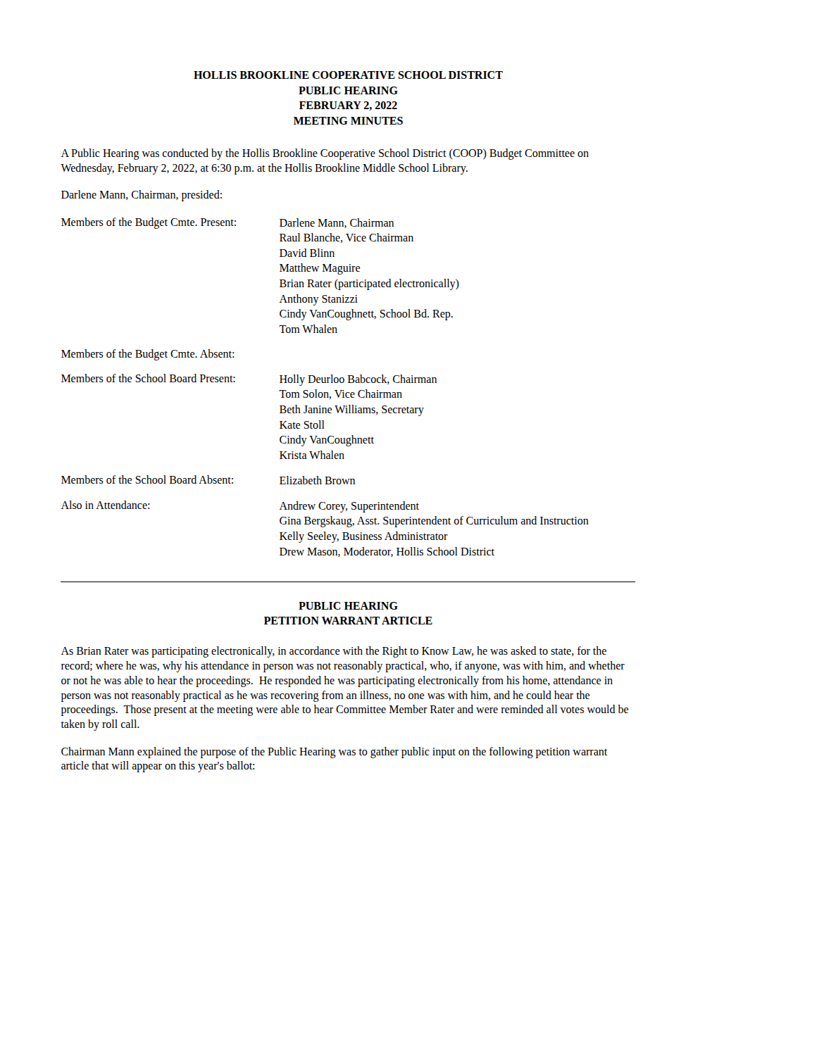HOLLIS BROOKLINE COOPERATIVE SCHOOL DISTRICT
PUBLIC HEARING
FEBRUARY 2, 2022
MEETING MINUTES
A Public Hearing was conducted by the Hollis Brookline Cooperative School District (COOP) Budget Committee on Wednesday, February 2, 2022, at 6:30 p.m. at the Hollis Brookline Middle School Library.
Darlene Mann, Chairman, presided:
| Members of the Budget Cmte. Present: | Darlene Mann, Chairman Raul Blanche, Vice Chairman David Blinn Matthew Maguire Brian Rater (participated electronically) Anthony Stanizzi Cindy VanCoughnett, School Bd. Rep. Tom Whalen |
| Members of the Budget Cmte. Absent: | |
| Members of the School Board Present: | Holly Deurloo Babcock, Chairman Tom Solon, Vice Chairman Beth Janine Williams, Secretary Kate Stoll Cindy VanCoughnett Krista Whalen |
| Members of the School Board Absent: | Elizabeth Brown |
| Also in Attendance: | Andrew Corey, Superintendent Gina Bergskaug, Asst. Superintendent of Curriculum and Instruction Kelly Seeley, Business Administrator Drew Mason, Moderator, Hollis School District |
PUBLIC HEARING
PETITION WARRANT ARTICLE
As Brian Rater was participating electronically, in accordance with the Right to Know Law, he was asked to state, for the record; where he was, why his attendance in person was not reasonably practical, who, if anyone, was with him, and whether or not he was able to hear the proceedings. He responded he was participating electronically from his home, attendance in person was not reasonably practical as he was recovering from an illness, no one was with him, and he could hear the proceedings. Those present at the meeting were able to hear Committee Member Rater and were reminded all votes would be taken by roll call.
Chairman Mann explained the purpose of the Public Hearing was to gather public input on the following petition warrant article that will appear on this year's ballot: